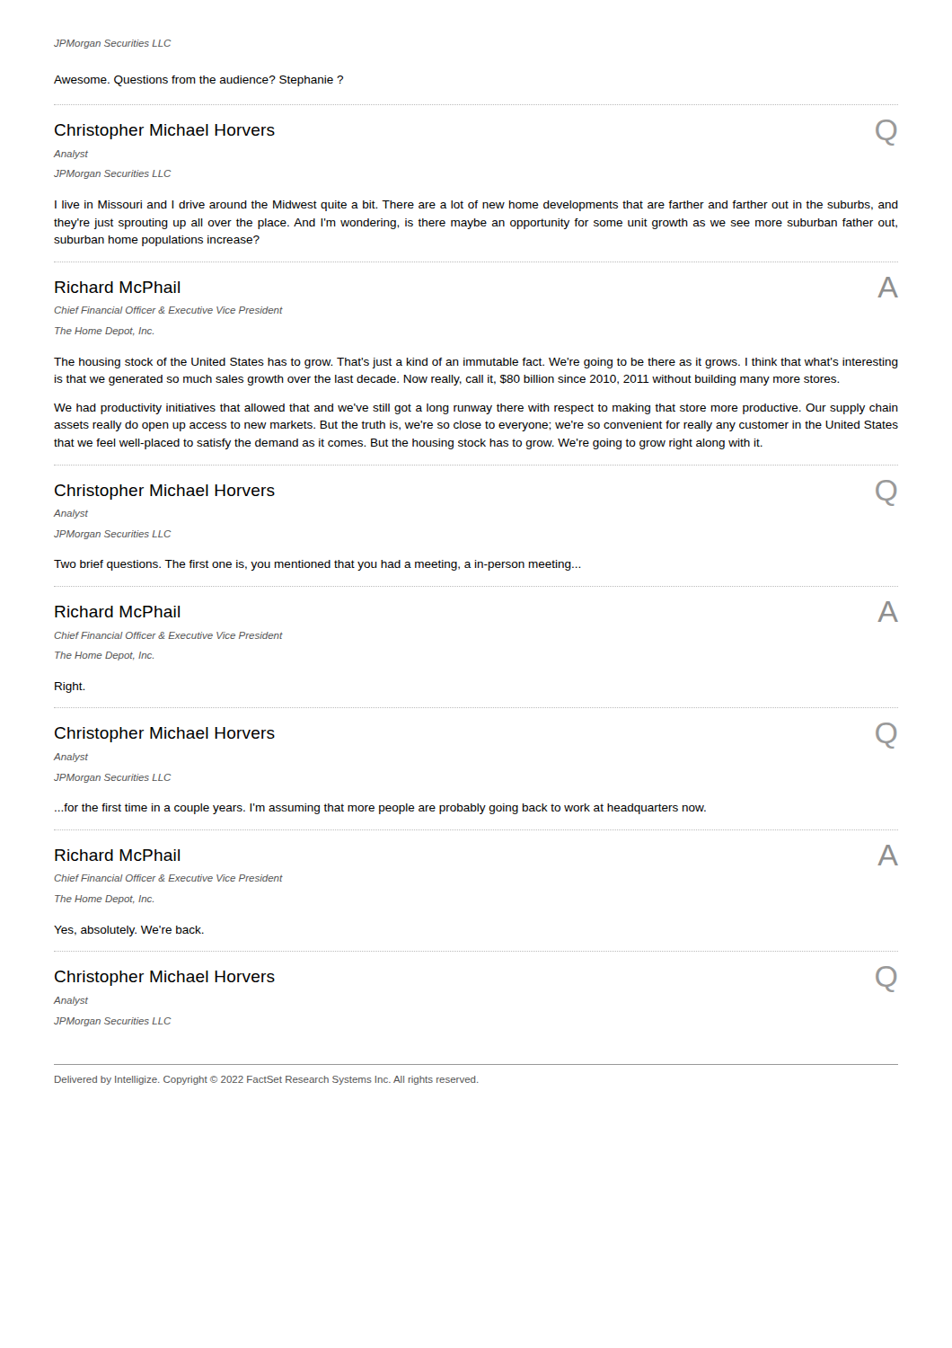JPMorgan Securities LLC
Awesome. Questions from the audience? Stephanie ?
Q
Christopher Michael Horvers
Analyst
JPMorgan Securities LLC
I live in Missouri and I drive around the Midwest quite a bit. There are a lot of new home developments that are farther and farther out in the suburbs, and they're just sprouting up all over the place. And I'm wondering, is there maybe an opportunity for some unit growth as we see more suburban father out, suburban home populations increase?
A
Richard McPhail
Chief Financial Officer & Executive Vice President
The Home Depot, Inc.
The housing stock of the United States has to grow. That's just a kind of an immutable fact. We're going to be there as it grows. I think that what's interesting is that we generated so much sales growth over the last decade. Now really, call it, $80 billion since 2010, 2011 without building many more stores.
We had productivity initiatives that allowed that and we've still got a long runway there with respect to making that store more productive. Our supply chain assets really do open up access to new markets. But the truth is, we're so close to everyone; we're so convenient for really any customer in the United States that we feel well-placed to satisfy the demand as it comes. But the housing stock has to grow. We're going to grow right along with it.
Q
Christopher Michael Horvers
Analyst
JPMorgan Securities LLC
Two brief questions. The first one is, you mentioned that you had a meeting, a in-person meeting...
A
Richard McPhail
Chief Financial Officer & Executive Vice President
The Home Depot, Inc.
Right.
Q
Christopher Michael Horvers
Analyst
JPMorgan Securities LLC
...for the first time in a couple years. I'm assuming that more people are probably going back to work at headquarters now.
A
Richard McPhail
Chief Financial Officer & Executive Vice President
The Home Depot, Inc.
Yes, absolutely. We're back.
Q
Christopher Michael Horvers
Analyst
JPMorgan Securities LLC
Delivered by Intelligize. Copyright © 2022 FactSet Research Systems Inc. All rights reserved.